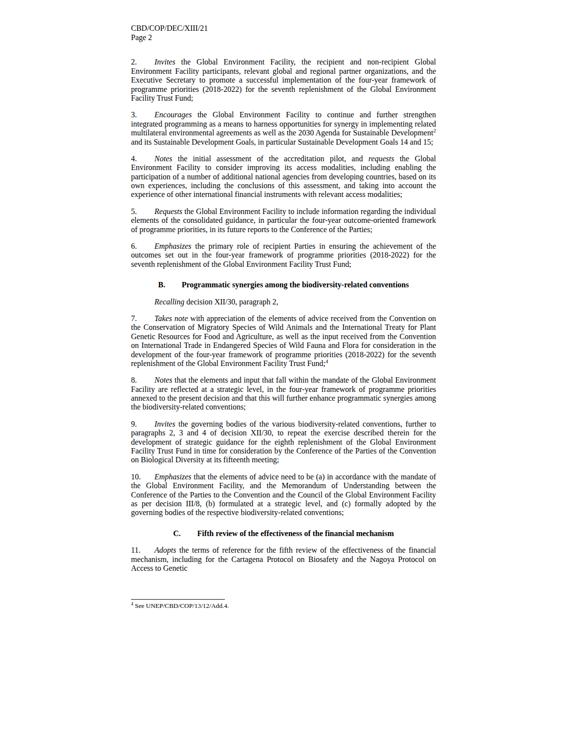CBD/COP/DEC/XIII/21
Page 2
2. Invites the Global Environment Facility, the recipient and non-recipient Global Environment Facility participants, relevant global and regional partner organizations, and the Executive Secretary to promote a successful implementation of the four-year framework of programme priorities (2018-2022) for the seventh replenishment of the Global Environment Facility Trust Fund;
3. Encourages the Global Environment Facility to continue and further strengthen integrated programming as a means to harness opportunities for synergy in implementing related multilateral environmental agreements as well as the 2030 Agenda for Sustainable Development2 and its Sustainable Development Goals, in particular Sustainable Development Goals 14 and 15;
4. Notes the initial assessment of the accreditation pilot, and requests the Global Environment Facility to consider improving its access modalities, including enabling the participation of a number of additional national agencies from developing countries, based on its own experiences, including the conclusions of this assessment, and taking into account the experience of other international financial instruments with relevant access modalities;
5. Requests the Global Environment Facility to include information regarding the individual elements of the consolidated guidance, in particular the four-year outcome-oriented framework of programme priorities, in its future reports to the Conference of the Parties;
6. Emphasizes the primary role of recipient Parties in ensuring the achievement of the outcomes set out in the four-year framework of programme priorities (2018-2022) for the seventh replenishment of the Global Environment Facility Trust Fund;
B. Programmatic synergies among the biodiversity-related conventions
Recalling decision XII/30, paragraph 2,
7. Takes note with appreciation of the elements of advice received from the Convention on the Conservation of Migratory Species of Wild Animals and the International Treaty for Plant Genetic Resources for Food and Agriculture, as well as the input received from the Convention on International Trade in Endangered Species of Wild Fauna and Flora for consideration in the development of the four-year framework of programme priorities (2018-2022) for the seventh replenishment of the Global Environment Facility Trust Fund;4
8. Notes that the elements and input that fall within the mandate of the Global Environment Facility are reflected at a strategic level, in the four-year framework of programme priorities annexed to the present decision and that this will further enhance programmatic synergies among the biodiversity-related conventions;
9. Invites the governing bodies of the various biodiversity-related conventions, further to paragraphs 2, 3 and 4 of decision XII/30, to repeat the exercise described therein for the development of strategic guidance for the eighth replenishment of the Global Environment Facility Trust Fund in time for consideration by the Conference of the Parties of the Convention on Biological Diversity at its fifteenth meeting;
10. Emphasizes that the elements of advice need to be (a) in accordance with the mandate of the Global Environment Facility, and the Memorandum of Understanding between the Conference of the Parties to the Convention and the Council of the Global Environment Facility as per decision III/8, (b) formulated at a strategic level, and (c) formally adopted by the governing bodies of the respective biodiversity-related conventions;
C. Fifth review of the effectiveness of the financial mechanism
11. Adopts the terms of reference for the fifth review of the effectiveness of the financial mechanism, including for the Cartagena Protocol on Biosafety and the Nagoya Protocol on Access to Genetic
4 See UNEP/CBD/COP/13/12/Add.4.